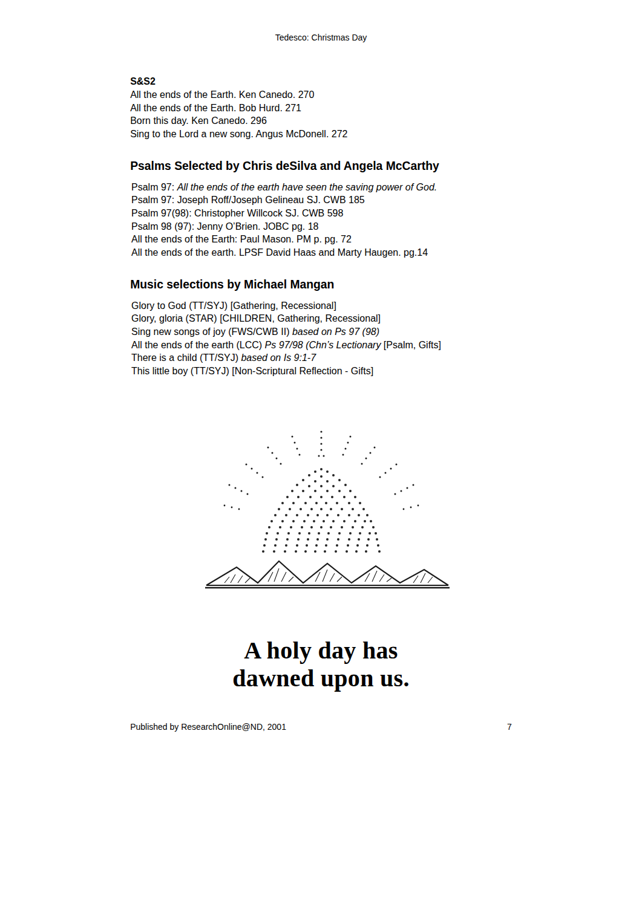Tedesco: Christmas Day
S&S2
All the ends of the Earth. Ken Canedo. 270
All the ends of the Earth. Bob Hurd. 271
Born this day. Ken Canedo. 296
Sing to the Lord a new song. Angus McDonell. 272
Psalms Selected by Chris deSilva and Angela McCarthy
Psalm 97: All the ends of the earth have seen the saving power of God.
Psalm 97: Joseph Roff/Joseph Gelineau SJ. CWB 185
Psalm 97(98): Christopher Willcock SJ. CWB 598
Psalm 98 (97): Jenny O’Brien. JOBC pg. 18
All the ends of the Earth: Paul Mason. PM p. pg. 72
All the ends of the earth. LPSF David Haas and Marty Haugen. pg.14
Music selections by Michael Mangan
Glory to God (TT/SYJ) [Gathering, Recessional]
Glory, gloria (STAR) [CHILDREN, Gathering, Recessional]
Sing new songs of joy (FWS/CWB II) based on Ps 97 (98)
All the ends of the earth (LCC) Ps 97/98 (Chn’s Lectionary [Psalm, Gifts]
There is a child (TT/SYJ) based on Is 9:1-7
This little boy (TT/SYJ) [Non-Scriptural Reflection - Gifts]
A holy day has
dawned upon us.
Published by ResearchOnline@ND, 2001
7